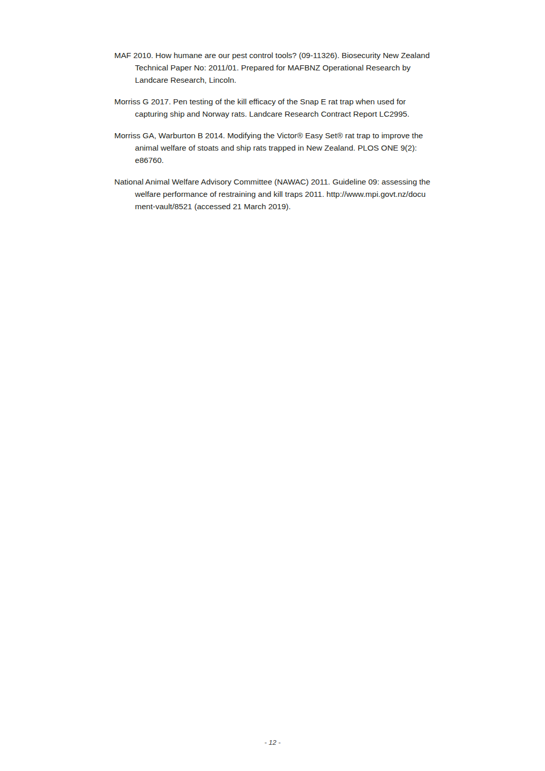MAF 2010. How humane are our pest control tools? (09-11326). Biosecurity New Zealand Technical Paper No: 2011/01. Prepared for MAFBNZ Operational Research by Landcare Research, Lincoln.
Morriss G 2017. Pen testing of the kill efficacy of the Snap E rat trap when used for capturing ship and Norway rats. Landcare Research Contract Report LC2995.
Morriss GA, Warburton B 2014. Modifying the Victor® Easy Set® rat trap to improve the animal welfare of stoats and ship rats trapped in New Zealand. PLOS ONE 9(2): e86760.
National Animal Welfare Advisory Committee (NAWAC) 2011. Guideline 09: assessing the welfare performance of restraining and kill traps 2011. http://www.mpi.govt.nz/document-vault/8521 (accessed 21 March 2019).
- 12 -